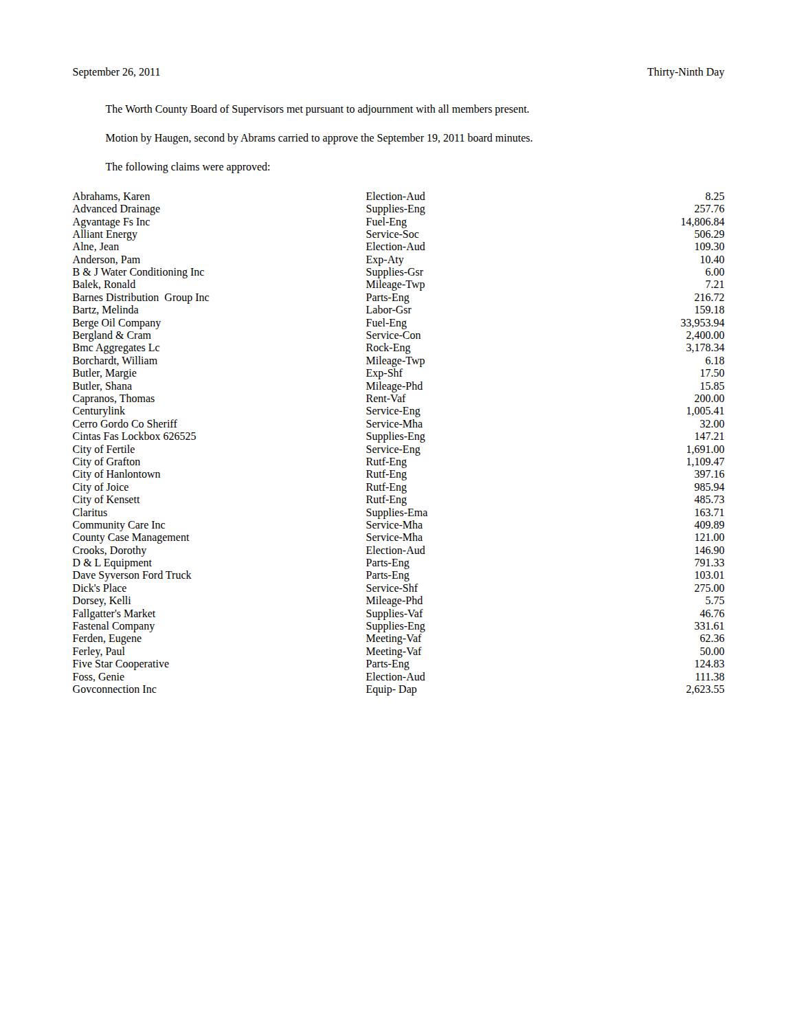September 26, 2011 Thirty-Ninth Day
The Worth County Board of Supervisors met pursuant to adjournment with all members present.
Motion by Haugen, second by Abrams carried to approve the September 19, 2011 board minutes.
The following claims were approved:
| Abrahams, Karen | Election-Aud | 8.25 |
| Advanced Drainage | Supplies-Eng | 257.76 |
| Agvantage Fs Inc | Fuel-Eng | 14,806.84 |
| Alliant Energy | Service-Soc | 506.29 |
| Alne, Jean | Election-Aud | 109.30 |
| Anderson, Pam | Exp-Aty | 10.40 |
| B & J Water Conditioning Inc | Supplies-Gsr | 6.00 |
| Balek, Ronald | Mileage-Twp | 7.21 |
| Barnes Distribution Group Inc | Parts-Eng | 216.72 |
| Bartz, Melinda | Labor-Gsr | 159.18 |
| Berge Oil Company | Fuel-Eng | 33,953.94 |
| Bergland & Cram | Service-Con | 2,400.00 |
| Bmc Aggregates Lc | Rock-Eng | 3,178.34 |
| Borchardt, William | Mileage-Twp | 6.18 |
| Butler, Margie | Exp-Shf | 17.50 |
| Butler, Shana | Mileage-Phd | 15.85 |
| Capranos, Thomas | Rent-Vaf | 200.00 |
| Centurylink | Service-Eng | 1,005.41 |
| Cerro Gordo Co Sheriff | Service-Mha | 32.00 |
| Cintas Fas Lockbox 626525 | Supplies-Eng | 147.21 |
| City of Fertile | Service-Eng | 1,691.00 |
| City of Grafton | Rutf-Eng | 1,109.47 |
| City of Hanlontown | Rutf-Eng | 397.16 |
| City of Joice | Rutf-Eng | 985.94 |
| City of Kensett | Rutf-Eng | 485.73 |
| Claritus | Supplies-Ema | 163.71 |
| Community Care Inc | Service-Mha | 409.89 |
| County Case Management | Service-Mha | 121.00 |
| Crooks, Dorothy | Election-Aud | 146.90 |
| D & L Equipment | Parts-Eng | 791.33 |
| Dave Syverson Ford Truck | Parts-Eng | 103.01 |
| Dick's Place | Service-Shf | 275.00 |
| Dorsey, Kelli | Mileage-Phd | 5.75 |
| Fallgatter's Market | Supplies-Vaf | 46.76 |
| Fastenal Company | Supplies-Eng | 331.61 |
| Ferden, Eugene | Meeting-Vaf | 62.36 |
| Ferley, Paul | Meeting-Vaf | 50.00 |
| Five Star Cooperative | Parts-Eng | 124.83 |
| Foss, Genie | Election-Aud | 111.38 |
| Govconnection Inc | Equip- Dap | 2,623.55 |